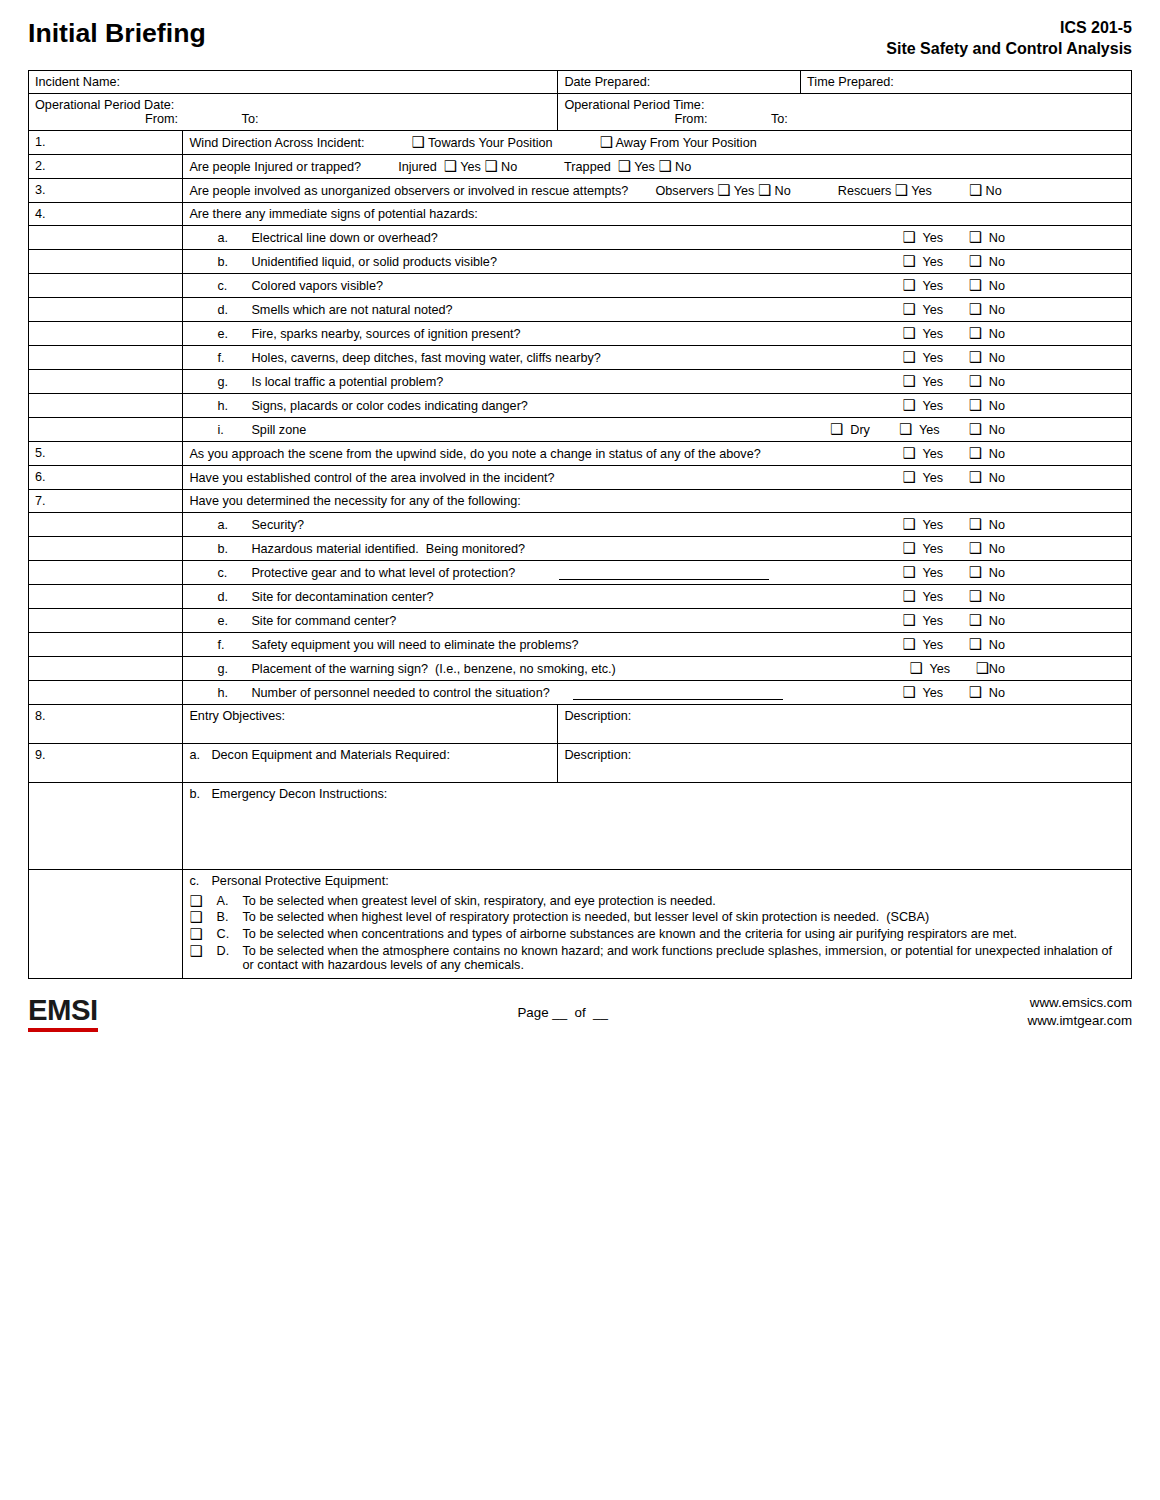Initial Briefing
ICS 201-5
Site Safety and Control Analysis
| Incident Name: | Date Prepared: | Time Prepared: |
| Operational Period Date: From: To: | Operational Period Time: From: To: |
| 1. | Wind Direction Across Incident: ❑ Towards Your Position ❑ Away From Your Position |
| 2. | Are people Injured or trapped? Injured ❑ Yes ❑ No Trapped ❑ Yes ❑ No |
| 3. | Are people involved as unorganized observers or involved in rescue attempts? Observers ❑ Yes ❑ No Rescuers ❑ Yes ❑ No |
| 4. | Are there any immediate signs of potential hazards: |
| | a. Electrical line down or overhead? ❑ Yes ❑ No |
| | b. Unidentified liquid, or solid products visible? ❑ Yes ❑ No |
| | c. Colored vapors visible? ❑ Yes ❑ No |
| | d. Smells which are not natural noted? ❑ Yes ❑ No |
| | e. Fire, sparks nearby, sources of ignition present? ❑ Yes ❑ No |
| | f. Holes, caverns, deep ditches, fast moving water, cliffs nearby? ❑ Yes ❑ No |
| | g. Is local traffic a potential problem? ❑ Yes ❑ No |
| | h. Signs, placards or color codes indicating danger? ❑ Yes ❑ No |
| | i. Spill zone ❑ Dry ❑ Yes ❑ No |
| 5. | As you approach the scene from the upwind side, do you note a change in status of any of the above? ❑ Yes ❑ No |
| 6. | Have you established control of the area involved in the incident? ❑ Yes ❑ No |
| 7. | Have you determined the necessity for any of the following: |
| | a. Security? ❑ Yes ❑ No |
| | b. Hazardous material identified. Being monitored? ❑ Yes ❑ No |
| | c. Protective gear and to what level of protection? ❑ Yes ❑ No |
| | d. Site for decontamination center? ❑ Yes ❑ No |
| | e. Site for command center? ❑ Yes ❑ No |
| | f. Safety equipment you will need to eliminate the problems? ❑ Yes ❑ No |
| | g. Placement of the warning sign? (I.e., benzene, no smoking, etc.) ❑ Yes ❑ No |
| | h. Number of personnel needed to control the situation? ❑ Yes ❑ No |
| 8. | Entry Objectives: | Description: |
| 9. | a. Decon Equipment and Materials Required: | Description: |
| | b. Emergency Decon Instructions: |
| | c. Personal Protective Equipment: ❑ A. To be selected when greatest level of skin, respiratory, and eye protection is needed. ❑ B. To be selected when highest level of respiratory protection is needed, but lesser level of skin protection is needed. (SCBA) ❑ C. To be selected when concentrations and types of airborne substances are known and the criteria for using air purifying respirators are met. ❑ D. To be selected when the atmosphere contains no known hazard; and work functions preclude splashes, immersion, or potential for unexpected inhalation of or contact with hazardous levels of any chemicals. |
EMSI
Page __ of __
www.emsics.com
www.imtgear.com